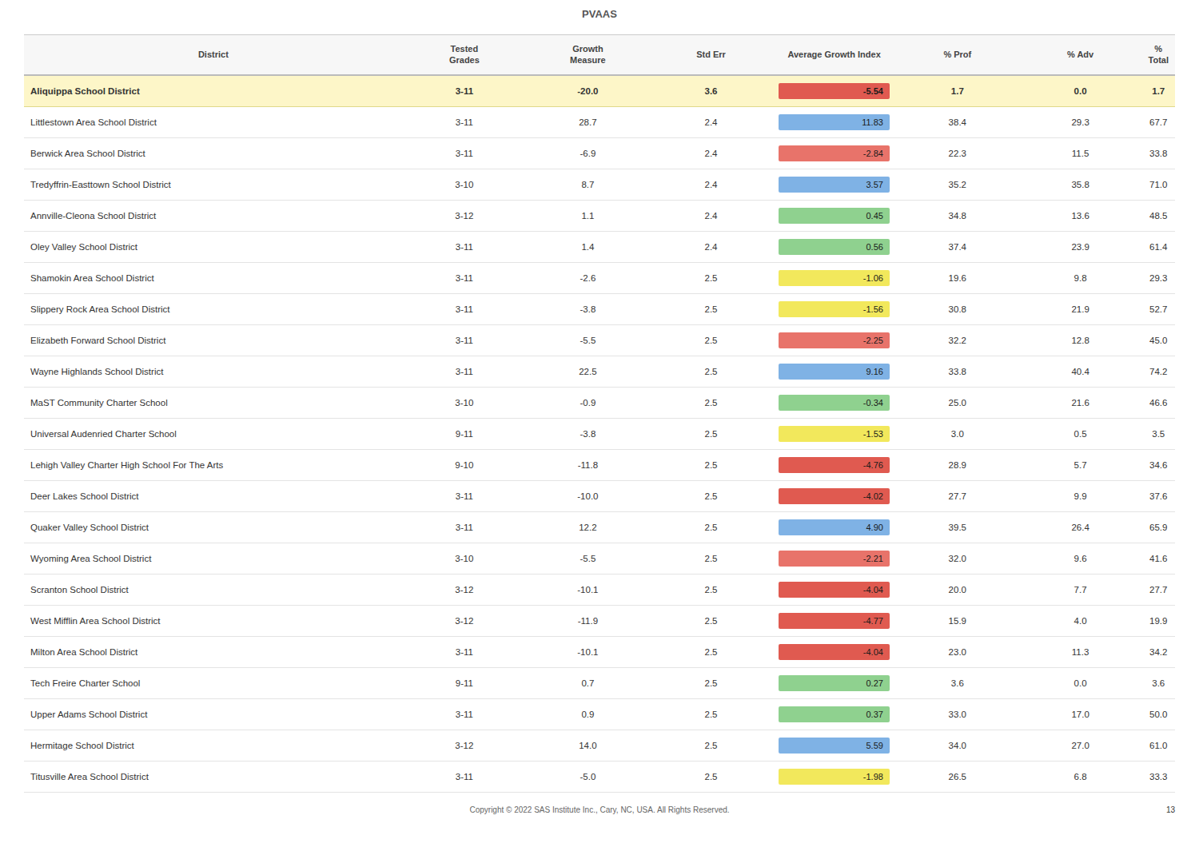PVAAS
| District | Tested Grades | Growth Measure | Std Err | Average Growth Index | % Prof | % Adv | % Total |
| --- | --- | --- | --- | --- | --- | --- | --- |
| Aliquippa School District | 3-11 | -20.0 | 3.6 | -5.54 | 1.7 | 0.0 | 1.7 |
| Littlestown Area School District | 3-11 | 28.7 | 2.4 | 11.83 | 38.4 | 29.3 | 67.7 |
| Berwick Area School District | 3-11 | -6.9 | 2.4 | -2.84 | 22.3 | 11.5 | 33.8 |
| Tredyffrin-Easttown School District | 3-10 | 8.7 | 2.4 | 3.57 | 35.2 | 35.8 | 71.0 |
| Annville-Cleona School District | 3-12 | 1.1 | 2.4 | 0.45 | 34.8 | 13.6 | 48.5 |
| Oley Valley School District | 3-11 | 1.4 | 2.4 | 0.56 | 37.4 | 23.9 | 61.4 |
| Shamokin Area School District | 3-11 | -2.6 | 2.5 | -1.06 | 19.6 | 9.8 | 29.3 |
| Slippery Rock Area School District | 3-11 | -3.8 | 2.5 | -1.56 | 30.8 | 21.9 | 52.7 |
| Elizabeth Forward School District | 3-11 | -5.5 | 2.5 | -2.25 | 32.2 | 12.8 | 45.0 |
| Wayne Highlands School District | 3-11 | 22.5 | 2.5 | 9.16 | 33.8 | 40.4 | 74.2 |
| MaST Community Charter School | 3-10 | -0.9 | 2.5 | -0.34 | 25.0 | 21.6 | 46.6 |
| Universal Audenried Charter School | 9-11 | -3.8 | 2.5 | -1.53 | 3.0 | 0.5 | 3.5 |
| Lehigh Valley Charter High School For The Arts | 9-10 | -11.8 | 2.5 | -4.76 | 28.9 | 5.7 | 34.6 |
| Deer Lakes School District | 3-11 | -10.0 | 2.5 | -4.02 | 27.7 | 9.9 | 37.6 |
| Quaker Valley School District | 3-11 | 12.2 | 2.5 | 4.90 | 39.5 | 26.4 | 65.9 |
| Wyoming Area School District | 3-10 | -5.5 | 2.5 | -2.21 | 32.0 | 9.6 | 41.6 |
| Scranton School District | 3-12 | -10.1 | 2.5 | -4.04 | 20.0 | 7.7 | 27.7 |
| West Mifflin Area School District | 3-12 | -11.9 | 2.5 | -4.77 | 15.9 | 4.0 | 19.9 |
| Milton Area School District | 3-11 | -10.1 | 2.5 | -4.04 | 23.0 | 11.3 | 34.2 |
| Tech Freire Charter School | 9-11 | 0.7 | 2.5 | 0.27 | 3.6 | 0.0 | 3.6 |
| Upper Adams School District | 3-11 | 0.9 | 2.5 | 0.37 | 33.0 | 17.0 | 50.0 |
| Hermitage School District | 3-12 | 14.0 | 2.5 | 5.59 | 34.0 | 27.0 | 61.0 |
| Titusville Area School District | 3-11 | -5.0 | 2.5 | -1.98 | 26.5 | 6.8 | 33.3 |
Copyright © 2022 SAS Institute Inc., Cary, NC, USA. All Rights Reserved. 13